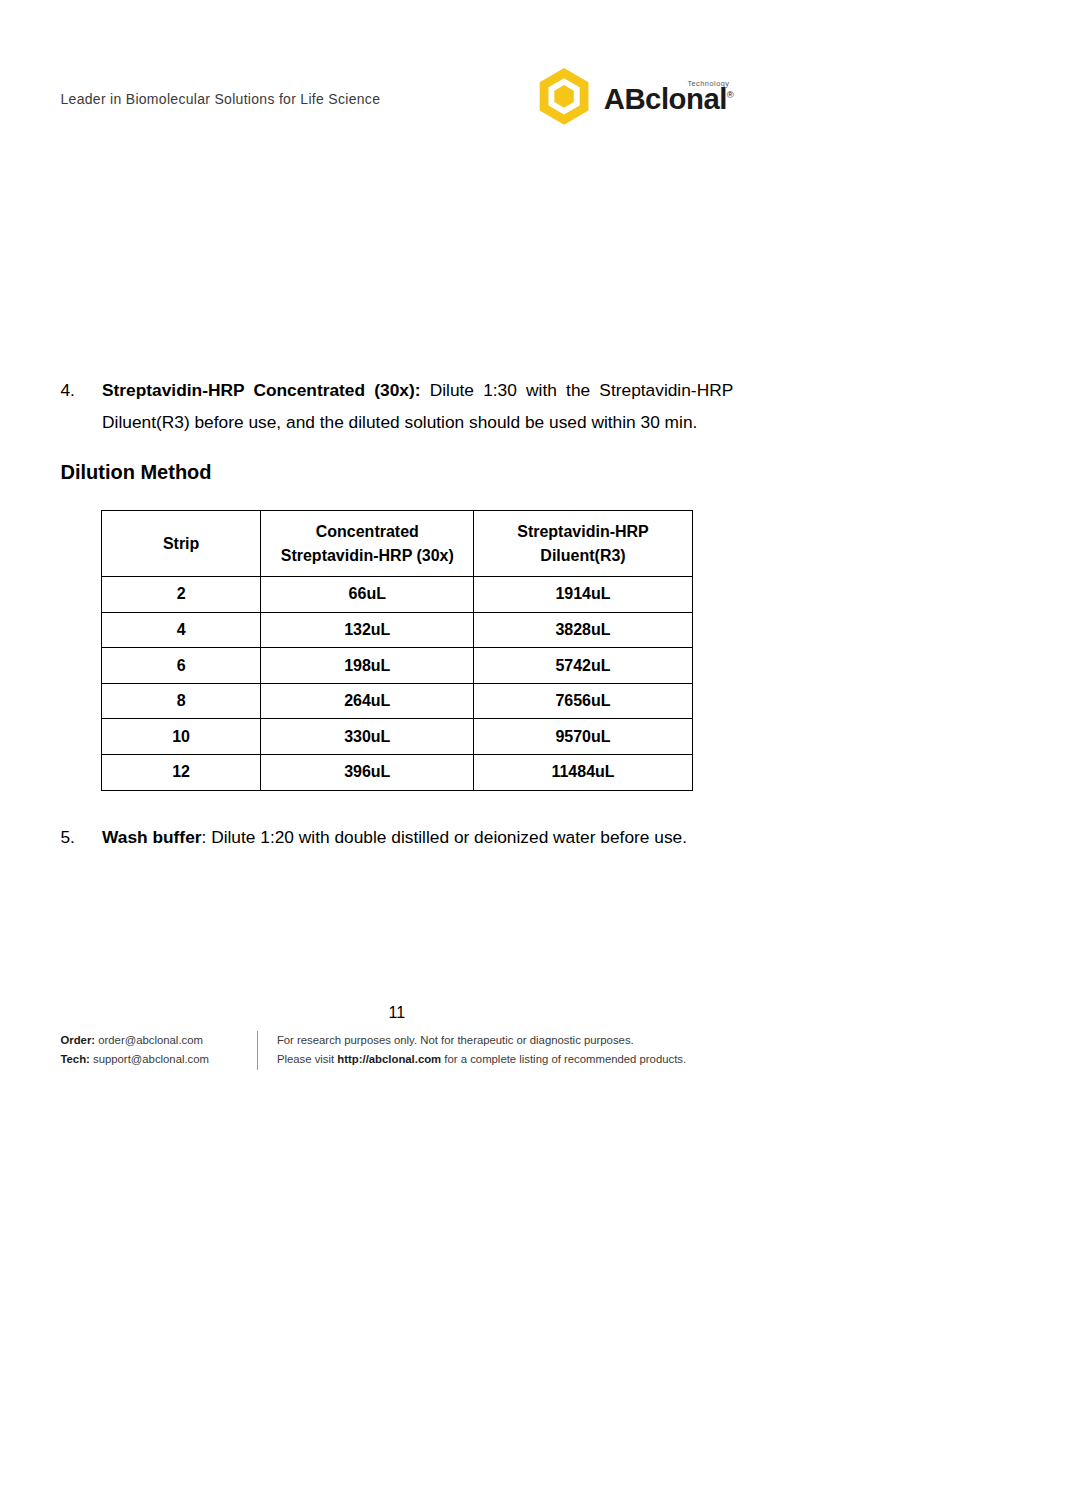Leader in Biomolecular Solutions for Life Science
Technology ABclonal®
4.
Streptavidin-HRP Concentrated (30x): Dilute 1:30 with the Streptavidin-HRP Diluent(R3) before use, and the diluted solution should be used within 30 min.
Dilution Method
| Strip | Concentrated Streptavidin-HRP (30x) | Streptavidin-HRP Diluent(R3) |
| --- | --- | --- |
| 2 | 66uL | 1914uL |
| 4 | 132uL | 3828uL |
| 6 | 198uL | 5742uL |
| 8 | 264uL | 7656uL |
| 10 | 330uL | 9570uL |
| 12 | 396uL | 11484uL |
5.
Wash buffer: Dilute 1:20 with double distilled or deionized water before use.
11
Order: order@abclonal.com
Tech: support@abclonal.com
For research purposes only. Not for therapeutic or diagnostic purposes.
Please visit http://abclonal.com for a complete listing of recommended products.